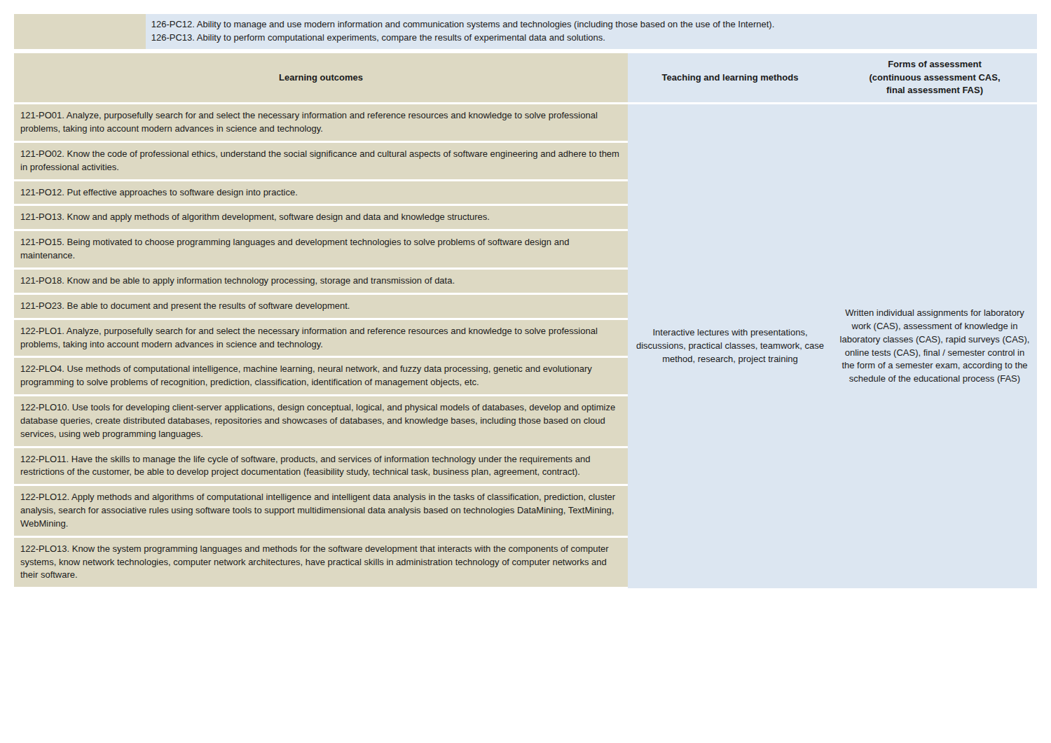126-PC12. Ability to manage and use modern information and communication systems and technologies (including those based on the use of the Internet).
126-PC13. Ability to perform computational experiments, compare the results of experimental data and solutions.
| Learning outcomes | Teaching and learning methods | Forms of assessment (continuous assessment CAS, final assessment FAS) |
| --- | --- | --- |
| 121-PO01. Analyze, purposefully search for and select the necessary information and reference resources and knowledge to solve professional problems, taking into account modern advances in science and technology. | Interactive lectures with presentations, discussions, practical classes, teamwork, case method, research, project training | Written individual assignments for laboratory work (CAS), assessment of knowledge in laboratory classes (CAS), rapid surveys (CAS), online tests (CAS), final / semester control in the form of a semester exam, according to the schedule of the educational process (FAS) |
| 121-PO02. Know the code of professional ethics, understand the social significance and cultural aspects of software engineering and adhere to them in professional activities. |
| 121-PO12. Put effective approaches to software design into practice. |
| 121-PO13. Know and apply methods of algorithm development, software design and data and knowledge structures. |
| 121-PO15. Being motivated to choose programming languages and development technologies to solve problems of software design and maintenance. |
| 121-PO18. Know and be able to apply information technology processing, storage and transmission of data. |
| 121-PO23. Be able to document and present the results of software development. |
| 122-PLO1. Analyze, purposefully search for and select the necessary information and reference resources and knowledge to solve professional problems, taking into account modern advances in science and technology. |
| 122-PLO4. Use methods of computational intelligence, machine learning, neural network, and fuzzy data processing, genetic and evolutionary programming to solve problems of recognition, prediction, classification, identification of management objects, etc. |
| 122-PLO10. Use tools for developing client-server applications, design conceptual, logical, and physical models of databases, develop and optimize database queries, create distributed databases, repositories and showcases of databases, and knowledge bases, including those based on cloud services, using web programming languages. |
| 122-PLO11. Have the skills to manage the life cycle of software, products, and services of information technology under the requirements and restrictions of the customer, be able to develop project documentation (feasibility study, technical task, business plan, agreement, contract). |
| 122-PLO12. Apply methods and algorithms of computational intelligence and intelligent data analysis in the tasks of classification, prediction, cluster analysis, search for associative rules using software tools to support multidimensional data analysis based on technologies DataMining, TextMining, WebMining. |
| 122-PLO13. Know the system programming languages and methods for the software development that interacts with the components of computer systems, know network technologies, computer network architectures, have practical skills in administration technology of computer networks and their software. |